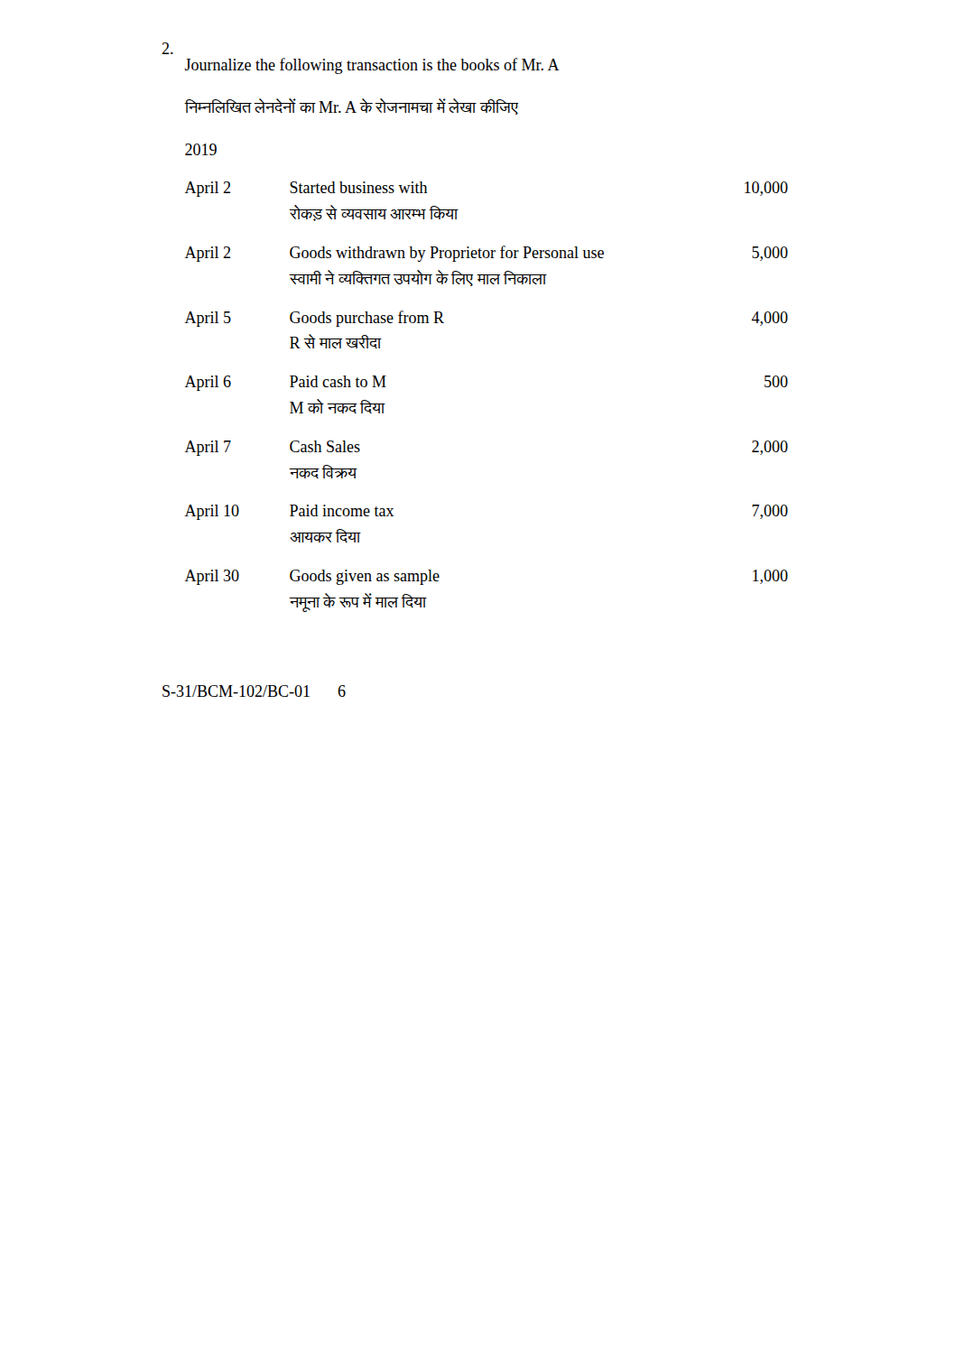2.
Journalize the following transaction is the books of Mr. A
निम्नलिखित लेनदेनों का Mr. A के रोजनामचा में लेखा कीजिए
2019
| April 2 | Started business with रोकड़ से व्यवसाय आरम्भ किया | 10,000 |
| April 2 | Goods withdrawn by Proprietor for Personal use स्वामी ने व्यक्तिगत उपयोग के लिए माल निकाला | 5,000 |
| April 5 | Goods purchase from R R से माल खरीदा | 4,000 |
| April 6 | Paid cash to M M को नकद दिया | 500 |
| April 7 | Cash Sales नकद विक्रय | 2,000 |
| April 10 | Paid income tax आयकर दिया | 7,000 |
| April 30 | Goods given as sample नमूना के रूप में माल दिया | 1,000 |
S-31/BCM-102/BC-01 6